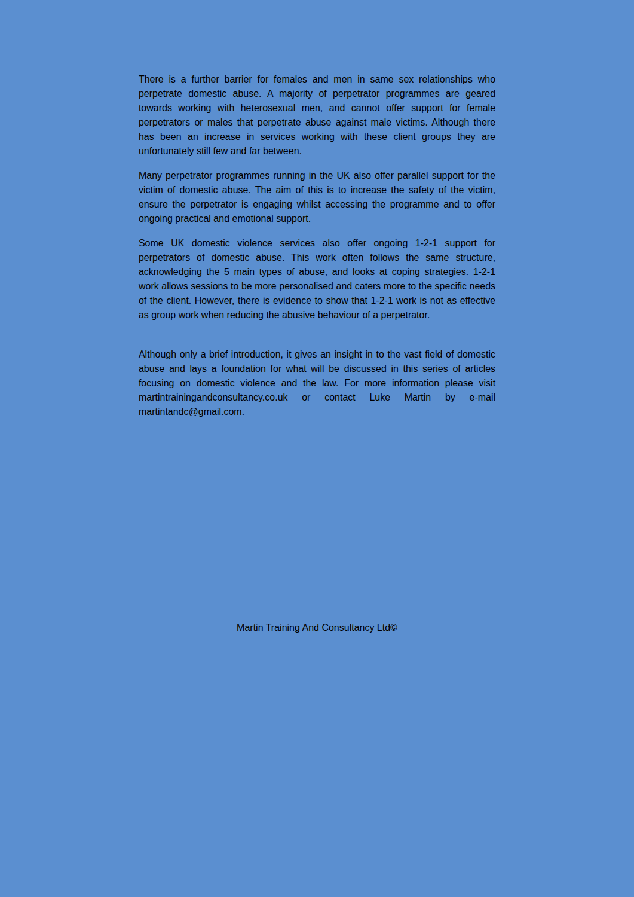There is a further barrier for females and men in same sex relationships who perpetrate domestic abuse. A majority of perpetrator programmes are geared towards working with heterosexual men, and cannot offer support for female perpetrators or males that perpetrate abuse against male victims. Although there has been an increase in services working with these client groups they are unfortunately still few and far between.
Many perpetrator programmes running in the UK also offer parallel support for the victim of domestic abuse. The aim of this is to increase the safety of the victim, ensure the perpetrator is engaging whilst accessing the programme and to offer ongoing practical and emotional support.
Some UK domestic violence services also offer ongoing 1-2-1 support for perpetrators of domestic abuse. This work often follows the same structure, acknowledging the 5 main types of abuse, and looks at coping strategies. 1-2-1 work allows sessions to be more personalised and caters more to the specific needs of the client. However, there is evidence to show that 1-2-1 work is not as effective as group work when reducing the abusive behaviour of a perpetrator.
Although only a brief introduction, it gives an insight in to the vast field of domestic abuse and lays a foundation for what will be discussed in this series of articles focusing on domestic violence and the law. For more information please visit martintrainingandconsultancy.co.uk or contact Luke Martin by e-mail martintandc@gmail.com.
Martin Training And Consultancy Ltd©